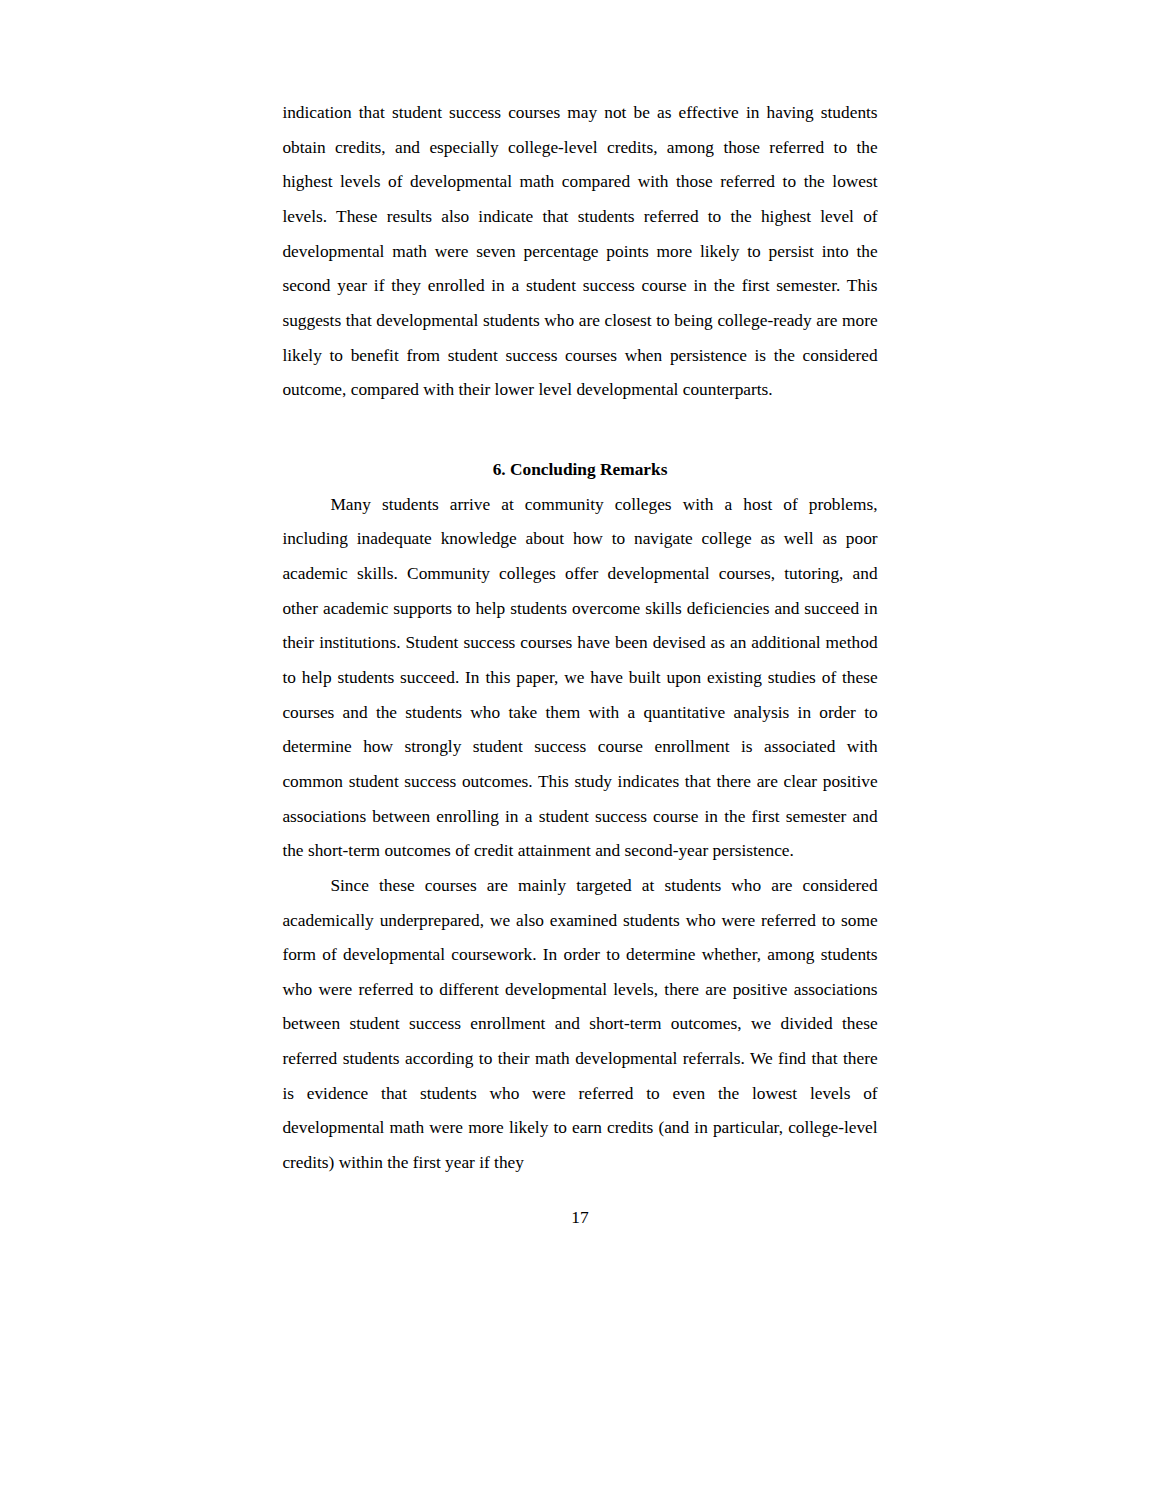indication that student success courses may not be as effective in having students obtain credits, and especially college-level credits, among those referred to the highest levels of developmental math compared with those referred to the lowest levels. These results also indicate that students referred to the highest level of developmental math were seven percentage points more likely to persist into the second year if they enrolled in a student success course in the first semester. This suggests that developmental students who are closest to being college-ready are more likely to benefit from student success courses when persistence is the considered outcome, compared with their lower level developmental counterparts.
6. Concluding Remarks
Many students arrive at community colleges with a host of problems, including inadequate knowledge about how to navigate college as well as poor academic skills. Community colleges offer developmental courses, tutoring, and other academic supports to help students overcome skills deficiencies and succeed in their institutions. Student success courses have been devised as an additional method to help students succeed. In this paper, we have built upon existing studies of these courses and the students who take them with a quantitative analysis in order to determine how strongly student success course enrollment is associated with common student success outcomes. This study indicates that there are clear positive associations between enrolling in a student success course in the first semester and the short-term outcomes of credit attainment and second-year persistence.
Since these courses are mainly targeted at students who are considered academically underprepared, we also examined students who were referred to some form of developmental coursework. In order to determine whether, among students who were referred to different developmental levels, there are positive associations between student success enrollment and short-term outcomes, we divided these referred students according to their math developmental referrals. We find that there is evidence that students who were referred to even the lowest levels of developmental math were more likely to earn credits (and in particular, college-level credits) within the first year if they
17